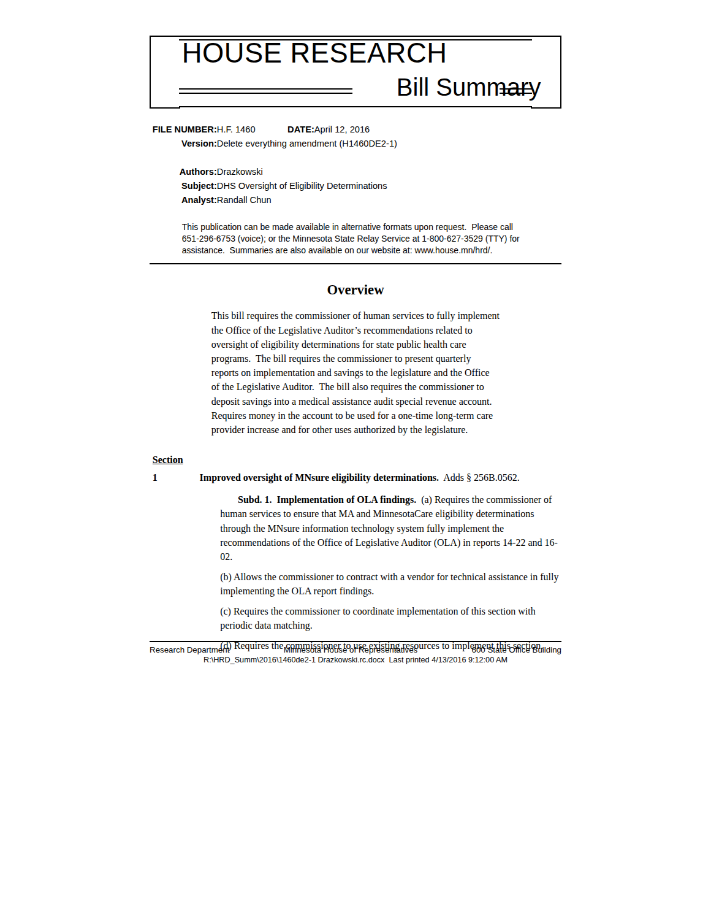HOUSE RESEARCH
Bill Summary
| FILE NUMBER: | H.F. 1460 | DATE: | April 12, 2016 |
| Version: | Delete everything amendment (H1460DE2-1) |
| Authors: | Drazkowski |
| Subject: | DHS Oversight of Eligibility Determinations |
| Analyst: | Randall Chun |
This publication can be made available in alternative formats upon request. Please call 651-296-6753 (voice); or the Minnesota State Relay Service at 1-800-627-3529 (TTY) for assistance. Summaries are also available on our website at: www.house.mn/hrd/.
Overview
This bill requires the commissioner of human services to fully implement the Office of the Legislative Auditor’s recommendations related to oversight of eligibility determinations for state public health care programs. The bill requires the commissioner to present quarterly reports on implementation and savings to the legislature and the Office of the Legislative Auditor. The bill also requires the commissioner to deposit savings into a medical assistance audit special revenue account. Requires money in the account to be used for a one-time long-term care provider increase and for other uses authorized by the legislature.
Section
1
Improved oversight of MNsure eligibility determinations. Adds § 256B.0562.
Subd. 1. Implementation of OLA findings. (a) Requires the commissioner of human services to ensure that MA and MinnesotaCare eligibility determinations through the MNsure information technology system fully implement the recommendations of the Office of Legislative Auditor (OLA) in reports 14-22 and 16-02.
(b) Allows the commissioner to contract with a vendor for technical assistance in fully implementing the OLA report findings.
(c) Requires the commissioner to coordinate implementation of this section with periodic data matching.
(d) Requires the commissioner to use existing resources to implement this section.
Research Department
Minnesota House of Representatives
600 State Office Building
R:\HRD_Summ\2016\1460de2-1 Drazkowski.rc.docx Last printed 4/13/2016 9:12:00 AM